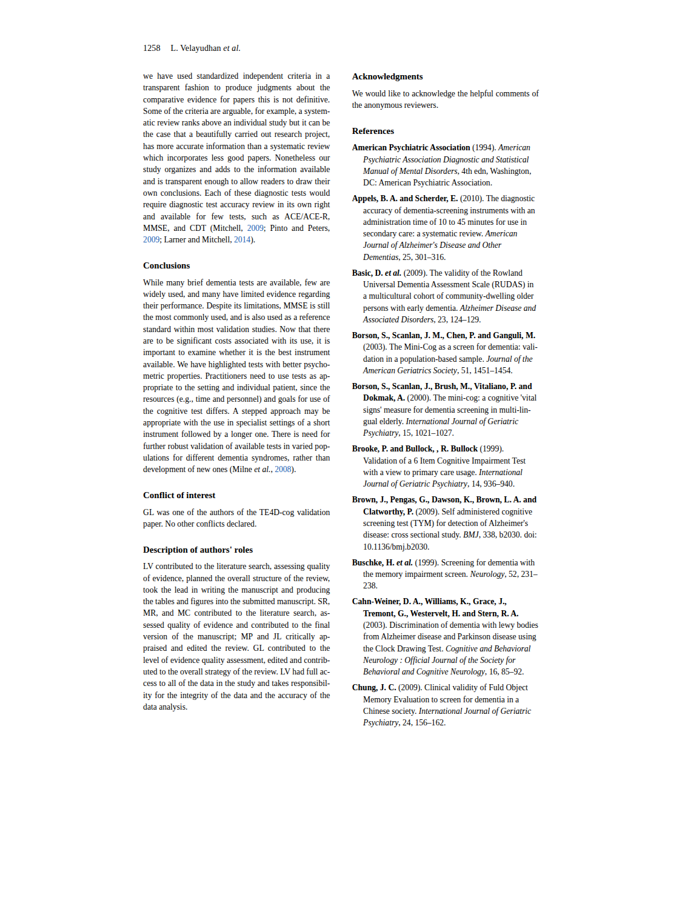1258 L. Velayudhan et al.
we have used standardized independent criteria in a transparent fashion to produce judgments about the comparative evidence for papers this is not definitive. Some of the criteria are arguable, for example, a systematic review ranks above an individual study but it can be the case that a beautifully carried out research project, has more accurate information than a systematic review which incorporates less good papers. Nonetheless our study organizes and adds to the information available and is transparent enough to allow readers to draw their own conclusions. Each of these diagnostic tests would require diagnostic test accuracy review in its own right and available for few tests, such as ACE/ACE-R, MMSE, and CDT (Mitchell, 2009; Pinto and Peters, 2009; Larner and Mitchell, 2014).
Conclusions
While many brief dementia tests are available, few are widely used, and many have limited evidence regarding their performance. Despite its limitations, MMSE is still the most commonly used, and is also used as a reference standard within most validation studies. Now that there are to be significant costs associated with its use, it is important to examine whether it is the best instrument available. We have highlighted tests with better psychometric properties. Practitioners need to use tests as appropriate to the setting and individual patient, since the resources (e.g., time and personnel) and goals for use of the cognitive test differs. A stepped approach may be appropriate with the use in specialist settings of a short instrument followed by a longer one. There is need for further robust validation of available tests in varied populations for different dementia syndromes, rather than development of new ones (Milne et al., 2008).
Conflict of interest
GL was one of the authors of the TE4D-cog validation paper. No other conflicts declared.
Description of authors' roles
LV contributed to the literature search, assessing quality of evidence, planned the overall structure of the review, took the lead in writing the manuscript and producing the tables and figures into the submitted manuscript. SR, MR, and MC contributed to the literature search, assessed quality of evidence and contributed to the final version of the manuscript; MP and JL critically appraised and edited the review. GL contributed to the level of evidence quality assessment, edited and contributed to the overall strategy of the review. LV had full access to all of the data in the study and takes responsibility for the integrity of the data and the accuracy of the data analysis.
Acknowledgments
We would like to acknowledge the helpful comments of the anonymous reviewers.
References
American Psychiatric Association (1994). American Psychiatric Association Diagnostic and Statistical Manual of Mental Disorders, 4th edn, Washington, DC: American Psychiatric Association.
Appels, B. A. and Scherder, E. (2010). The diagnostic accuracy of dementia-screening instruments with an administration time of 10 to 45 minutes for use in secondary care: a systematic review. American Journal of Alzheimer's Disease and Other Dementias, 25, 301–316.
Basic, D. et al. (2009). The validity of the Rowland Universal Dementia Assessment Scale (RUDAS) in a multicultural cohort of community-dwelling older persons with early dementia. Alzheimer Disease and Associated Disorders, 23, 124–129.
Borson, S., Scanlan, J. M., Chen, P. and Ganguli, M. (2003). The Mini-Cog as a screen for dementia: validation in a population-based sample. Journal of the American Geriatrics Society, 51, 1451–1454.
Borson, S., Scanlan, J., Brush, M., Vitaliano, P. and Dokmak, A. (2000). The mini-cog: a cognitive 'vital signs' measure for dementia screening in multi-lingual elderly. International Journal of Geriatric Psychiatry, 15, 1021–1027.
Brooke, P. and Bullock, , R. Bullock (1999). Validation of a 6 Item Cognitive Impairment Test with a view to primary care usage. International Journal of Geriatric Psychiatry, 14, 936–940.
Brown, J., Pengas, G., Dawson, K., Brown, L. A. and Clatworthy, P. (2009). Self administered cognitive screening test (TYM) for detection of Alzheimer's disease: cross sectional study. BMJ, 338, b2030. doi: 10.1136/bmj.b2030.
Buschke, H. et al. (1999). Screening for dementia with the memory impairment screen. Neurology, 52, 231–238.
Cahn-Weiner, D. A., Williams, K., Grace, J., Tremont, G., Westervelt, H. and Stern, R. A. (2003). Discrimination of dementia with lewy bodies from Alzheimer disease and Parkinson disease using the Clock Drawing Test. Cognitive and Behavioral Neurology : Official Journal of the Society for Behavioral and Cognitive Neurology, 16, 85–92.
Chung, J. C. (2009). Clinical validity of Fuld Object Memory Evaluation to screen for dementia in a Chinese society. International Journal of Geriatric Psychiatry, 24, 156–162.